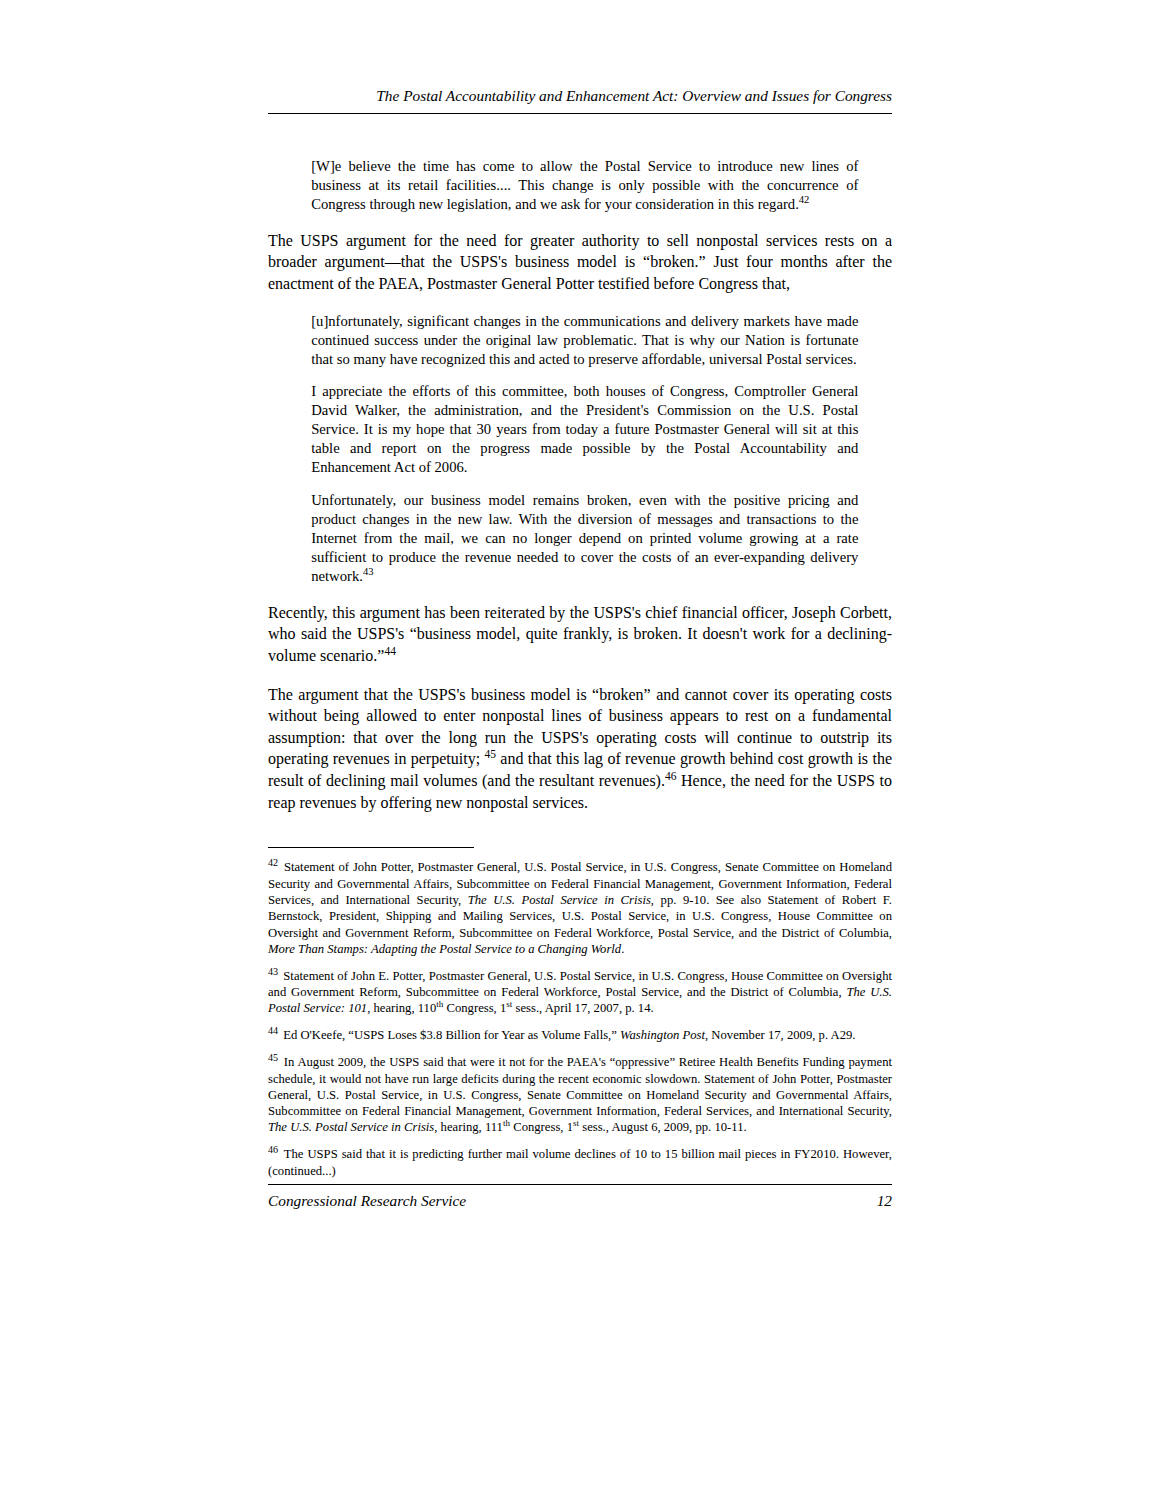The Postal Accountability and Enhancement Act: Overview and Issues for Congress
[W]e believe the time has come to allow the Postal Service to introduce new lines of business at its retail facilities.... This change is only possible with the concurrence of Congress through new legislation, and we ask for your consideration in this regard.42
The USPS argument for the need for greater authority to sell nonpostal services rests on a broader argument—that the USPS's business model is “broken.” Just four months after the enactment of the PAEA, Postmaster General Potter testified before Congress that,
[u]nfortunately, significant changes in the communications and delivery markets have made continued success under the original law problematic. That is why our Nation is fortunate that so many have recognized this and acted to preserve affordable, universal Postal services.
I appreciate the efforts of this committee, both houses of Congress, Comptroller General David Walker, the administration, and the President's Commission on the U.S. Postal Service. It is my hope that 30 years from today a future Postmaster General will sit at this table and report on the progress made possible by the Postal Accountability and Enhancement Act of 2006.
Unfortunately, our business model remains broken, even with the positive pricing and product changes in the new law. With the diversion of messages and transactions to the Internet from the mail, we can no longer depend on printed volume growing at a rate sufficient to produce the revenue needed to cover the costs of an ever-expanding delivery network.43
Recently, this argument has been reiterated by the USPS's chief financial officer, Joseph Corbett, who said the USPS's “business model, quite frankly, is broken. It doesn't work for a declining-volume scenario.”44
The argument that the USPS's business model is “broken” and cannot cover its operating costs without being allowed to enter nonpostal lines of business appears to rest on a fundamental assumption: that over the long run the USPS's operating costs will continue to outstrip its operating revenues in perpetuity; 45 and that this lag of revenue growth behind cost growth is the result of declining mail volumes (and the resultant revenues).46 Hence, the need for the USPS to reap revenues by offering new nonpostal services.
42 Statement of John Potter, Postmaster General, U.S. Postal Service, in U.S. Congress, Senate Committee on Homeland Security and Governmental Affairs, Subcommittee on Federal Financial Management, Government Information, Federal Services, and International Security, The U.S. Postal Service in Crisis, pp. 9-10. See also Statement of Robert F. Bernstock, President, Shipping and Mailing Services, U.S. Postal Service, in U.S. Congress, House Committee on Oversight and Government Reform, Subcommittee on Federal Workforce, Postal Service, and the District of Columbia, More Than Stamps: Adapting the Postal Service to a Changing World.
43 Statement of John E. Potter, Postmaster General, U.S. Postal Service, in U.S. Congress, House Committee on Oversight and Government Reform, Subcommittee on Federal Workforce, Postal Service, and the District of Columbia, The U.S. Postal Service: 101, hearing, 110th Congress, 1st sess., April 17, 2007, p. 14.
44 Ed O'Keefe, “USPS Loses $3.8 Billion for Year as Volume Falls,” Washington Post, November 17, 2009, p. A29.
45 In August 2009, the USPS said that were it not for the PAEA's “oppressive” Retiree Health Benefits Funding payment schedule, it would not have run large deficits during the recent economic slowdown. Statement of John Potter, Postmaster General, U.S. Postal Service, in U.S. Congress, Senate Committee on Homeland Security and Governmental Affairs, Subcommittee on Federal Financial Management, Government Information, Federal Services, and International Security, The U.S. Postal Service in Crisis, hearing, 111th Congress, 1st sess., August 6, 2009, pp. 10-11.
46 The USPS said that it is predicting further mail volume declines of 10 to 15 billion mail pieces in FY2010. However, (continued...)
Congressional Research Service 12